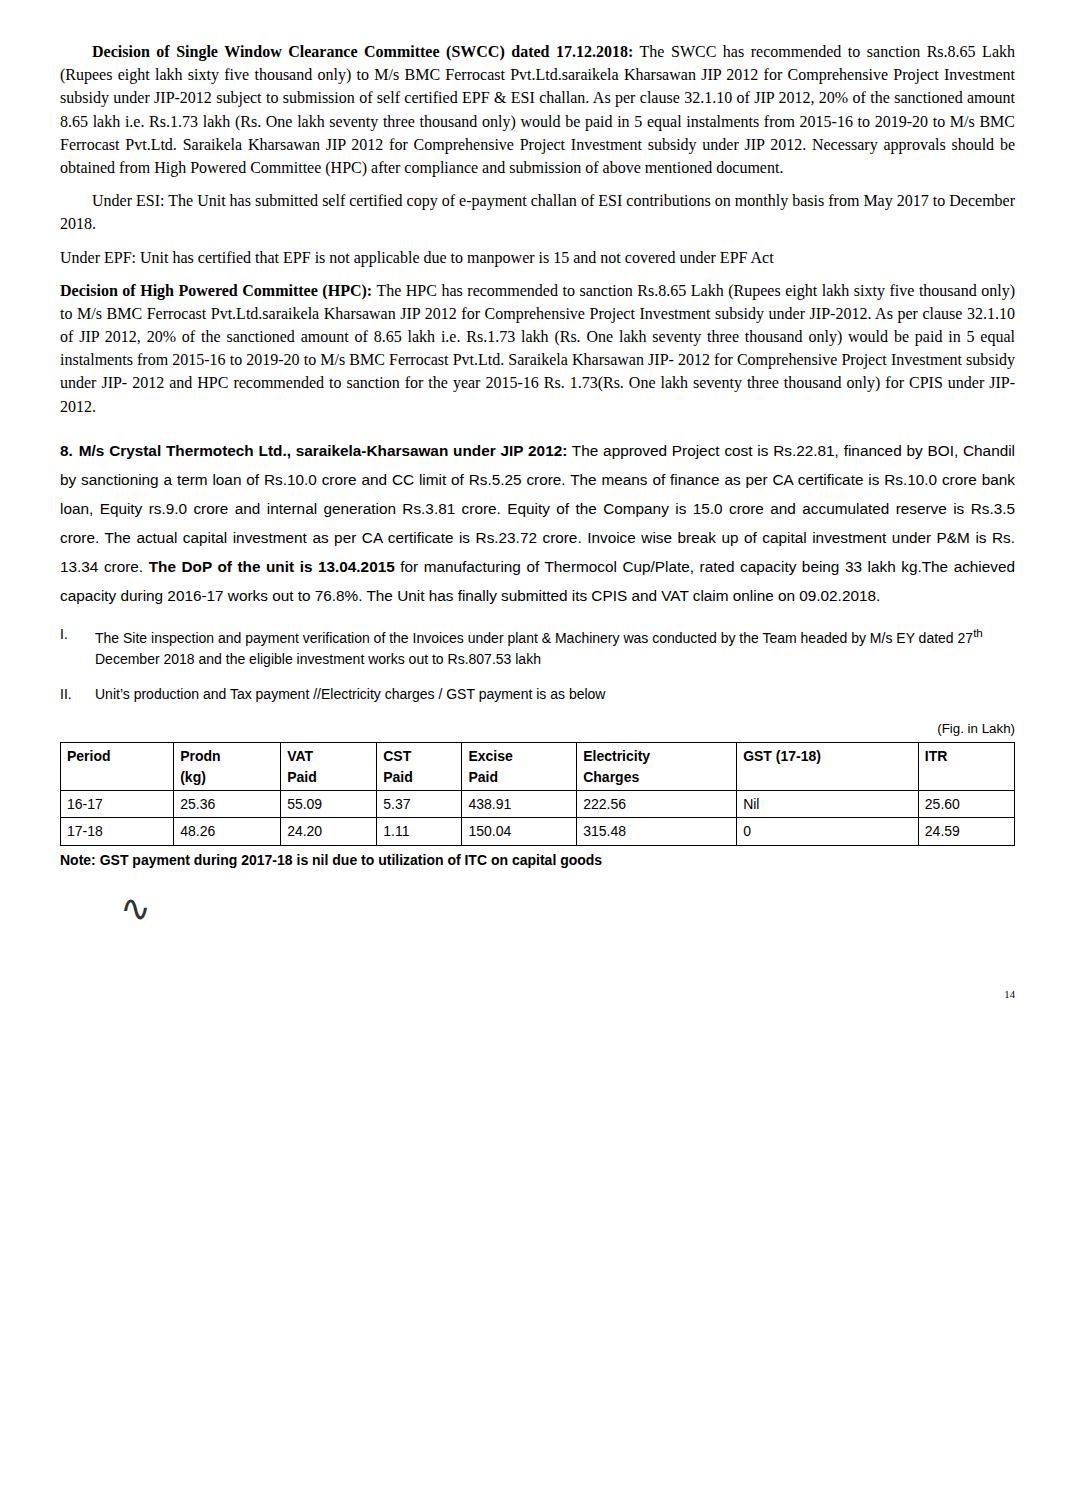Decision of Single Window Clearance Committee (SWCC) dated 17.12.2018: The SWCC has recommended to sanction Rs.8.65 Lakh (Rupees eight lakh sixty five thousand only) to M/s BMC Ferrocast Pvt.Ltd.saraikela Kharsawan JIP 2012 for Comprehensive Project Investment subsidy under JIP-2012 subject to submission of self certified EPF & ESI challan. As per clause 32.1.10 of JIP 2012, 20% of the sanctioned amount 8.65 lakh i.e. Rs.1.73 lakh (Rs. One lakh seventy three thousand only) would be paid in 5 equal instalments from 2015-16 to 2019-20 to M/s BMC Ferrocast Pvt.Ltd. Saraikela Kharsawan JIP 2012 for Comprehensive Project Investment subsidy under JIP 2012. Necessary approvals should be obtained from High Powered Committee (HPC) after compliance and submission of above mentioned document.
Under ESI: The Unit has submitted self certified copy of e-payment challan of ESI contributions on monthly basis from May 2017 to December 2018.
Under EPF: Unit has certified that EPF is not applicable due to manpower is 15 and not covered under EPF Act
Decision of High Powered Committee (HPC): The HPC has recommended to sanction Rs.8.65 Lakh (Rupees eight lakh sixty five thousand only) to M/s BMC Ferrocast Pvt.Ltd.saraikela Kharsawan JIP 2012 for Comprehensive Project Investment subsidy under JIP-2012. As per clause 32.1.10 of JIP 2012, 20% of the sanctioned amount of 8.65 lakh i.e. Rs.1.73 lakh (Rs. One lakh seventy three thousand only) would be paid in 5 equal instalments from 2015-16 to 2019-20 to M/s BMC Ferrocast Pvt.Ltd. Saraikela Kharsawan JIP- 2012 for Comprehensive Project Investment subsidy under JIP- 2012 and HPC recommended to sanction for the year 2015-16 Rs. 1.73(Rs. One lakh seventy three thousand only) for CPIS under JIP-2012.
8. M/s Crystal Thermotech Ltd., saraikela-Kharsawan under JIP 2012: The approved Project cost is Rs.22.81, financed by BOI, Chandil by sanctioning a term loan of Rs.10.0 crore and CC limit of Rs.5.25 crore. The means of finance as per CA certificate is Rs.10.0 crore bank loan, Equity rs.9.0 crore and internal generation Rs.3.81 crore. Equity of the Company is 15.0 crore and accumulated reserve is Rs.3.5 crore. The actual capital investment as per CA certificate is Rs.23.72 crore. Invoice wise break up of capital investment under P&M is Rs. 13.34 crore. The DoP of the unit is 13.04.2015 for manufacturing of Thermocol Cup/Plate, rated capacity being 33 lakh kg.The achieved capacity during 2016-17 works out to 76.8%. The Unit has finally submitted its CPIS and VAT claim online on 09.02.2018.
I. The Site inspection and payment verification of the Invoices under plant & Machinery was conducted by the Team headed by M/s EY dated 27th December 2018 and the eligible investment works out to Rs.807.53 lakh
II. Unit’s production and Tax payment //Electricity charges / GST payment is as below
(Fig. in Lakh)
| Period | Prodn (kg) | VAT Paid | CST Paid | Excise Paid | Electricity Charges | GST (17-18) | ITR |
| --- | --- | --- | --- | --- | --- | --- | --- |
| 16-17 | 25.36 | 55.09 | 5.37 | 438.91 | 222.56 | Nil | 25.60 |
| 17-18 | 48.26 | 24.20 | 1.11 | 150.04 | 315.48 | 0 | 24.59 |
Note: GST payment during 2017-18 is nil due to utilization of ITC on capital goods
∿
14